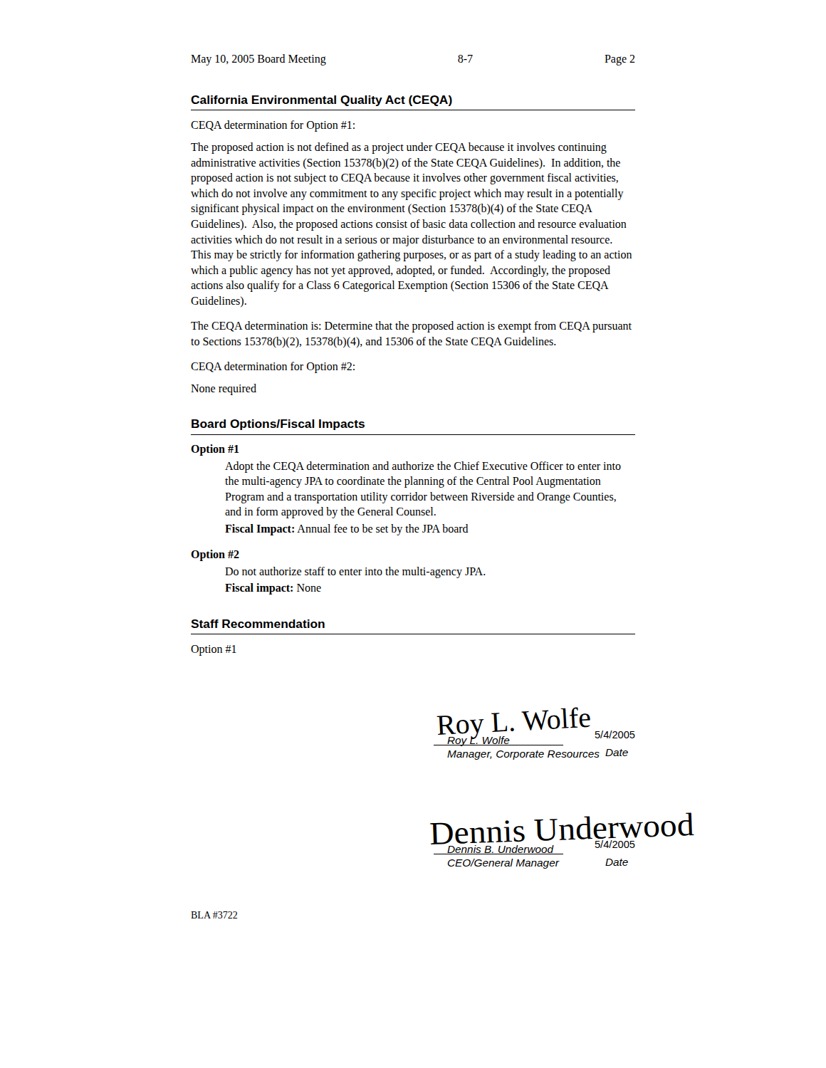May 10, 2005 Board Meeting
8-7
Page 2
California Environmental Quality Act (CEQA)
CEQA determination for Option #1:
The proposed action is not defined as a project under CEQA because it involves continuing administrative activities (Section 15378(b)(2) of the State CEQA Guidelines). In addition, the proposed action is not subject to CEQA because it involves other government fiscal activities, which do not involve any commitment to any specific project which may result in a potentially significant physical impact on the environment (Section 15378(b)(4) of the State CEQA Guidelines). Also, the proposed actions consist of basic data collection and resource evaluation activities which do not result in a serious or major disturbance to an environmental resource. This may be strictly for information gathering purposes, or as part of a study leading to an action which a public agency has not yet approved, adopted, or funded. Accordingly, the proposed actions also qualify for a Class 6 Categorical Exemption (Section 15306 of the State CEQA Guidelines).
The CEQA determination is: Determine that the proposed action is exempt from CEQA pursuant to Sections 15378(b)(2), 15378(b)(4), and 15306 of the State CEQA Guidelines.
CEQA determination for Option #2:
None required
Board Options/Fiscal Impacts
Option #1
Adopt the CEQA determination and authorize the Chief Executive Officer to enter into the multi-agency JPA to coordinate the planning of the Central Pool Augmentation Program and a transportation utility corridor between Riverside and Orange Counties, and in form approved by the General Counsel.
Fiscal Impact: Annual fee to be set by the JPA board
Option #2
Do not authorize staff to enter into the multi-agency JPA.
Fiscal impact: None
Staff Recommendation
Option #1
Roy L. Wolfe
5/4/2005
Roy L. Wolfe
Manager, Corporate Resources
Date
Dennis Underwood
5/4/2005
Dennis B. Underwood
CEO/General Manager
Date
BLA #3722